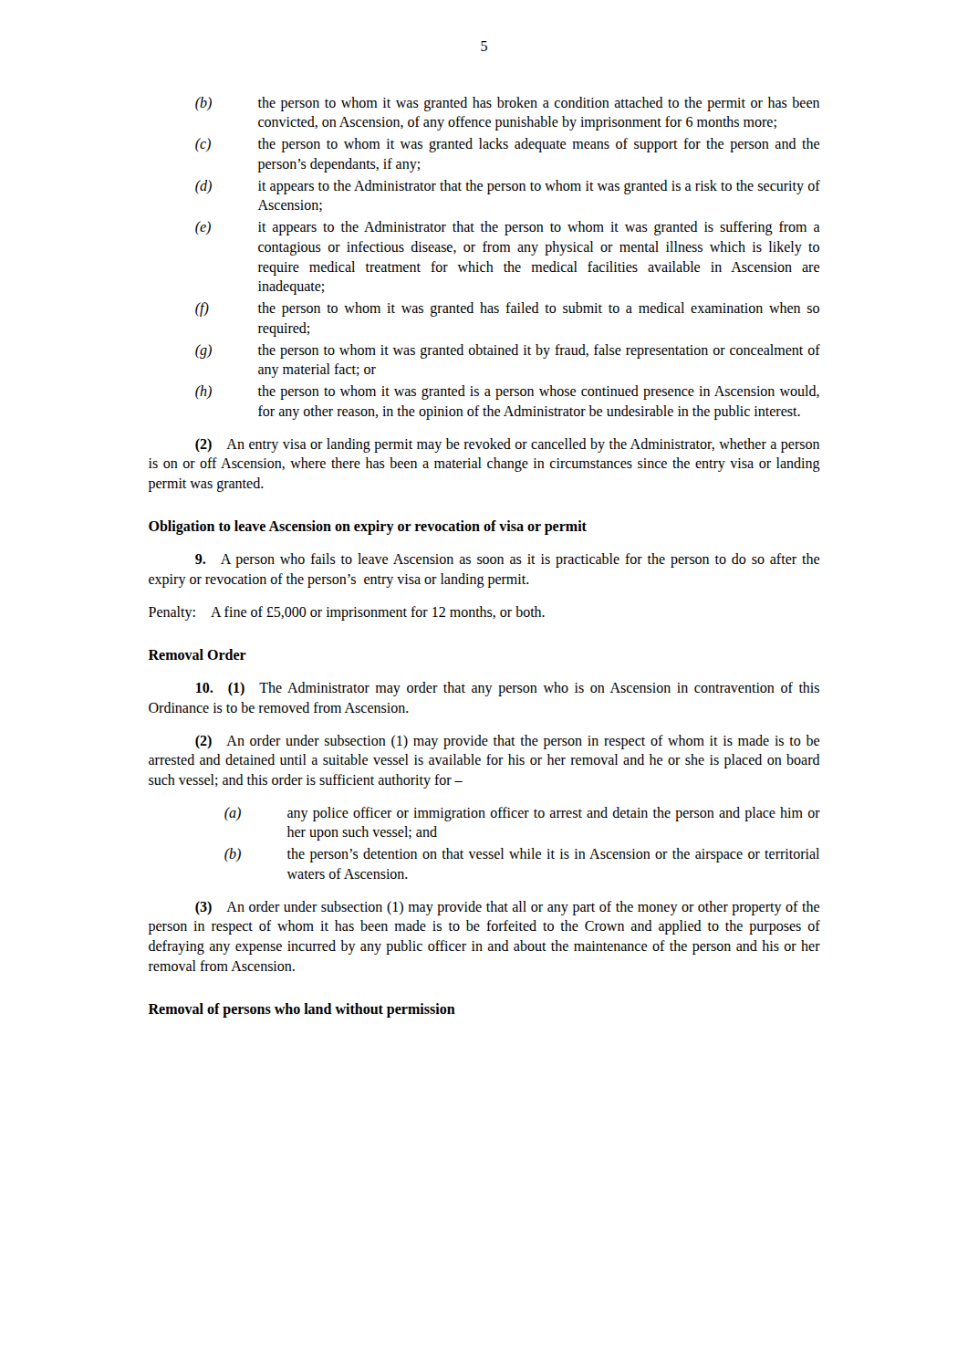5
(b) the person to whom it was granted has broken a condition attached to the permit or has been convicted, on Ascension, of any offence punishable by imprisonment for 6 months more;
(c) the person to whom it was granted lacks adequate means of support for the person and the person’s dependants, if any;
(d) it appears to the Administrator that the person to whom it was granted is a risk to the security of Ascension;
(e) it appears to the Administrator that the person to whom it was granted is suffering from a contagious or infectious disease, or from any physical or mental illness which is likely to require medical treatment for which the medical facilities available in Ascension are inadequate;
(f) the person to whom it was granted has failed to submit to a medical examination when so required;
(g) the person to whom it was granted obtained it by fraud, false representation or concealment of any material fact; or
(h) the person to whom it was granted is a person whose continued presence in Ascension would, for any other reason, in the opinion of the Administrator be undesirable in the public interest.
(2) An entry visa or landing permit may be revoked or cancelled by the Administrator, whether a person is on or off Ascension, where there has been a material change in circumstances since the entry visa or landing permit was granted.
Obligation to leave Ascension on expiry or revocation of visa or permit
9. A person who fails to leave Ascension as soon as it is practicable for the person to do so after the expiry or revocation of the person’s entry visa or landing permit.
Penalty: A fine of £5,000 or imprisonment for 12 months, or both.
Removal Order
10. (1) The Administrator may order that any person who is on Ascension in contravention of this Ordinance is to be removed from Ascension.
(2) An order under subsection (1) may provide that the person in respect of whom it is made is to be arrested and detained until a suitable vessel is available for his or her removal and he or she is placed on board such vessel; and this order is sufficient authority for –
(a) any police officer or immigration officer to arrest and detain the person and place him or her upon such vessel; and
(b) the person’s detention on that vessel while it is in Ascension or the airspace or territorial waters of Ascension.
(3) An order under subsection (1) may provide that all or any part of the money or other property of the person in respect of whom it has been made is to be forfeited to the Crown and applied to the purposes of defraying any expense incurred by any public officer in and about the maintenance of the person and his or her removal from Ascension.
Removal of persons who land without permission